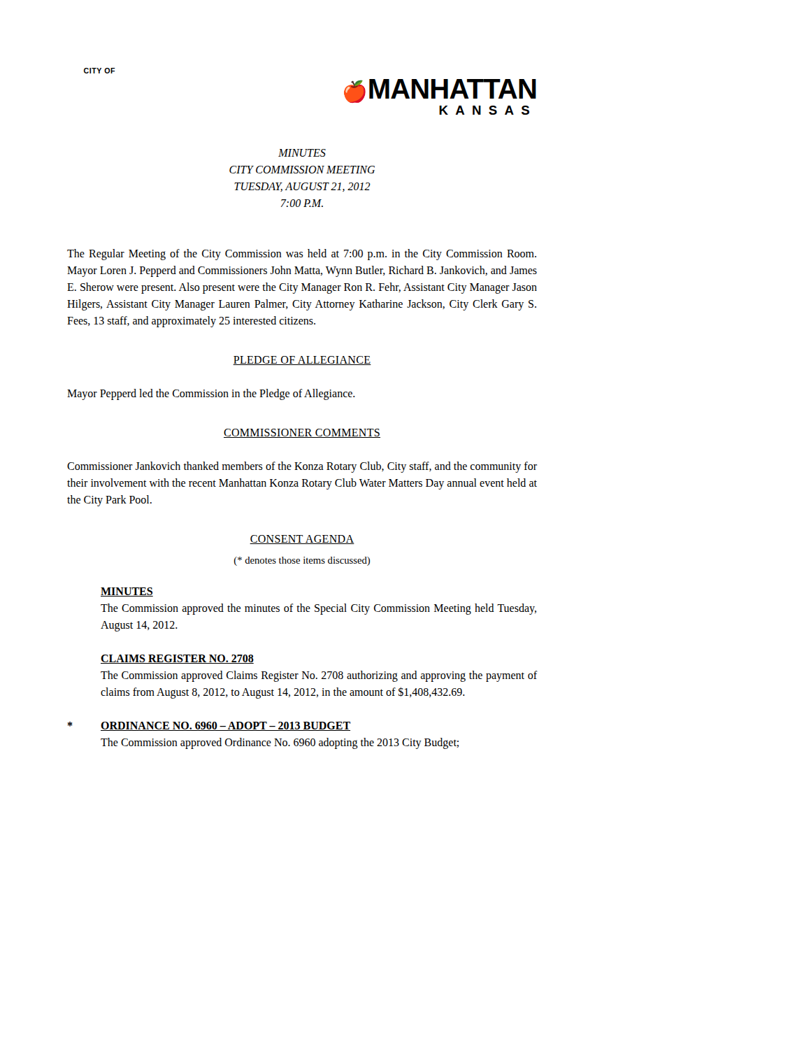CITY OF 🍎MANHATTAN KANSAS
MINUTES
CITY COMMISSION MEETING
TUESDAY, AUGUST 21, 2012
7:00 P.M.
The Regular Meeting of the City Commission was held at 7:00 p.m. in the City Commission Room. Mayor Loren J. Pepperd and Commissioners John Matta, Wynn Butler, Richard B. Jankovich, and James E. Sherow were present. Also present were the City Manager Ron R. Fehr, Assistant City Manager Jason Hilgers, Assistant City Manager Lauren Palmer, City Attorney Katharine Jackson, City Clerk Gary S. Fees, 13 staff, and approximately 25 interested citizens.
PLEDGE OF ALLEGIANCE
Mayor Pepperd led the Commission in the Pledge of Allegiance.
COMMISSIONER COMMENTS
Commissioner Jankovich thanked members of the Konza Rotary Club, City staff, and the community for their involvement with the recent Manhattan Konza Rotary Club Water Matters Day annual event held at the City Park Pool.
CONSENT AGENDA
(* denotes those items discussed)
MINUTES
The Commission approved the minutes of the Special City Commission Meeting held Tuesday, August 14, 2012.
CLAIMS REGISTER NO. 2708
The Commission approved Claims Register No. 2708 authorizing and approving the payment of claims from August 8, 2012, to August 14, 2012, in the amount of $1,408,432.69.
*
ORDINANCE NO. 6960 – ADOPT – 2013 BUDGET
The Commission approved Ordinance No. 6960 adopting the 2013 City Budget;